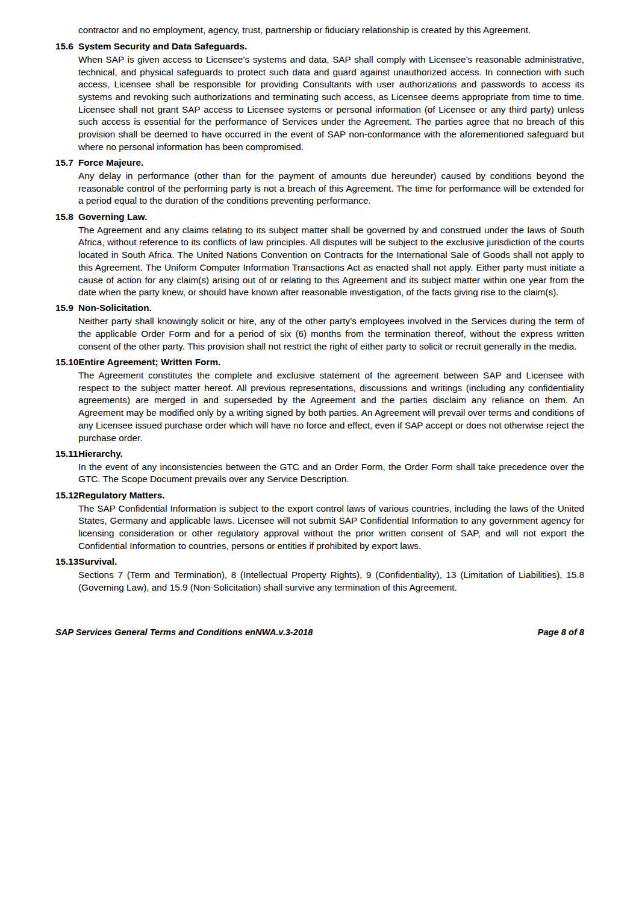contractor and no employment, agency, trust, partnership or fiduciary relationship is created by this Agreement.
15.6 System Security and Data Safeguards.
When SAP is given access to Licensee’s systems and data, SAP shall comply with Licensee’s reasonable administrative, technical, and physical safeguards to protect such data and guard against unauthorized access. In connection with such access, Licensee shall be responsible for providing Consultants with user authorizations and passwords to access its systems and revoking such authorizations and terminating such access, as Licensee deems appropriate from time to time. Licensee shall not grant SAP access to Licensee systems or personal information (of Licensee or any third party) unless such access is essential for the performance of Services under the Agreement. The parties agree that no breach of this provision shall be deemed to have occurred in the event of SAP non-conformance with the aforementioned safeguard but where no personal information has been compromised.
15.7 Force Majeure.
Any delay in performance (other than for the payment of amounts due hereunder) caused by conditions beyond the reasonable control of the performing party is not a breach of this Agreement. The time for performance will be extended for a period equal to the duration of the conditions preventing performance.
15.8 Governing Law.
The Agreement and any claims relating to its subject matter shall be governed by and construed under the laws of South Africa, without reference to its conflicts of law principles. All disputes will be subject to the exclusive jurisdiction of the courts located in South Africa. The United Nations Convention on Contracts for the International Sale of Goods shall not apply to this Agreement. The Uniform Computer Information Transactions Act as enacted shall not apply. Either party must initiate a cause of action for any claim(s) arising out of or relating to this Agreement and its subject matter within one year from the date when the party knew, or should have known after reasonable investigation, of the facts giving rise to the claim(s).
15.9 Non-Solicitation.
Neither party shall knowingly solicit or hire, any of the other party’s employees involved in the Services during the term of the applicable Order Form and for a period of six (6) months from the termination thereof, without the express written consent of the other party. This provision shall not restrict the right of either party to solicit or recruit generally in the media.
15.10 Entire Agreement; Written Form.
The Agreement constitutes the complete and exclusive statement of the agreement between SAP and Licensee with respect to the subject matter hereof. All previous representations, discussions and writings (including any confidentiality agreements) are merged in and superseded by the Agreement and the parties disclaim any reliance on them. An Agreement may be modified only by a writing signed by both parties. An Agreement will prevail over terms and conditions of any Licensee issued purchase order which will have no force and effect, even if SAP accept or does not otherwise reject the purchase order.
15.11 Hierarchy.
In the event of any inconsistencies between the GTC and an Order Form, the Order Form shall take precedence over the GTC. The Scope Document prevails over any Service Description.
15.12 Regulatory Matters.
The SAP Confidential Information is subject to the export control laws of various countries, including the laws of the United States, Germany and applicable laws. Licensee will not submit SAP Confidential Information to any government agency for licensing consideration or other regulatory approval without the prior written consent of SAP, and will not export the Confidential Information to countries, persons or entities if prohibited by export laws.
15.13 Survival.
Sections 7 (Term and Termination), 8 (Intellectual Property Rights), 9 (Confidentiality), 13 (Limitation of Liabilities), 15.8 (Governing Law), and 15.9 (Non-Solicitation) shall survive any termination of this Agreement.
SAP Services General Terms and Conditions enNWA.v.3-2018 Page 8 of 8